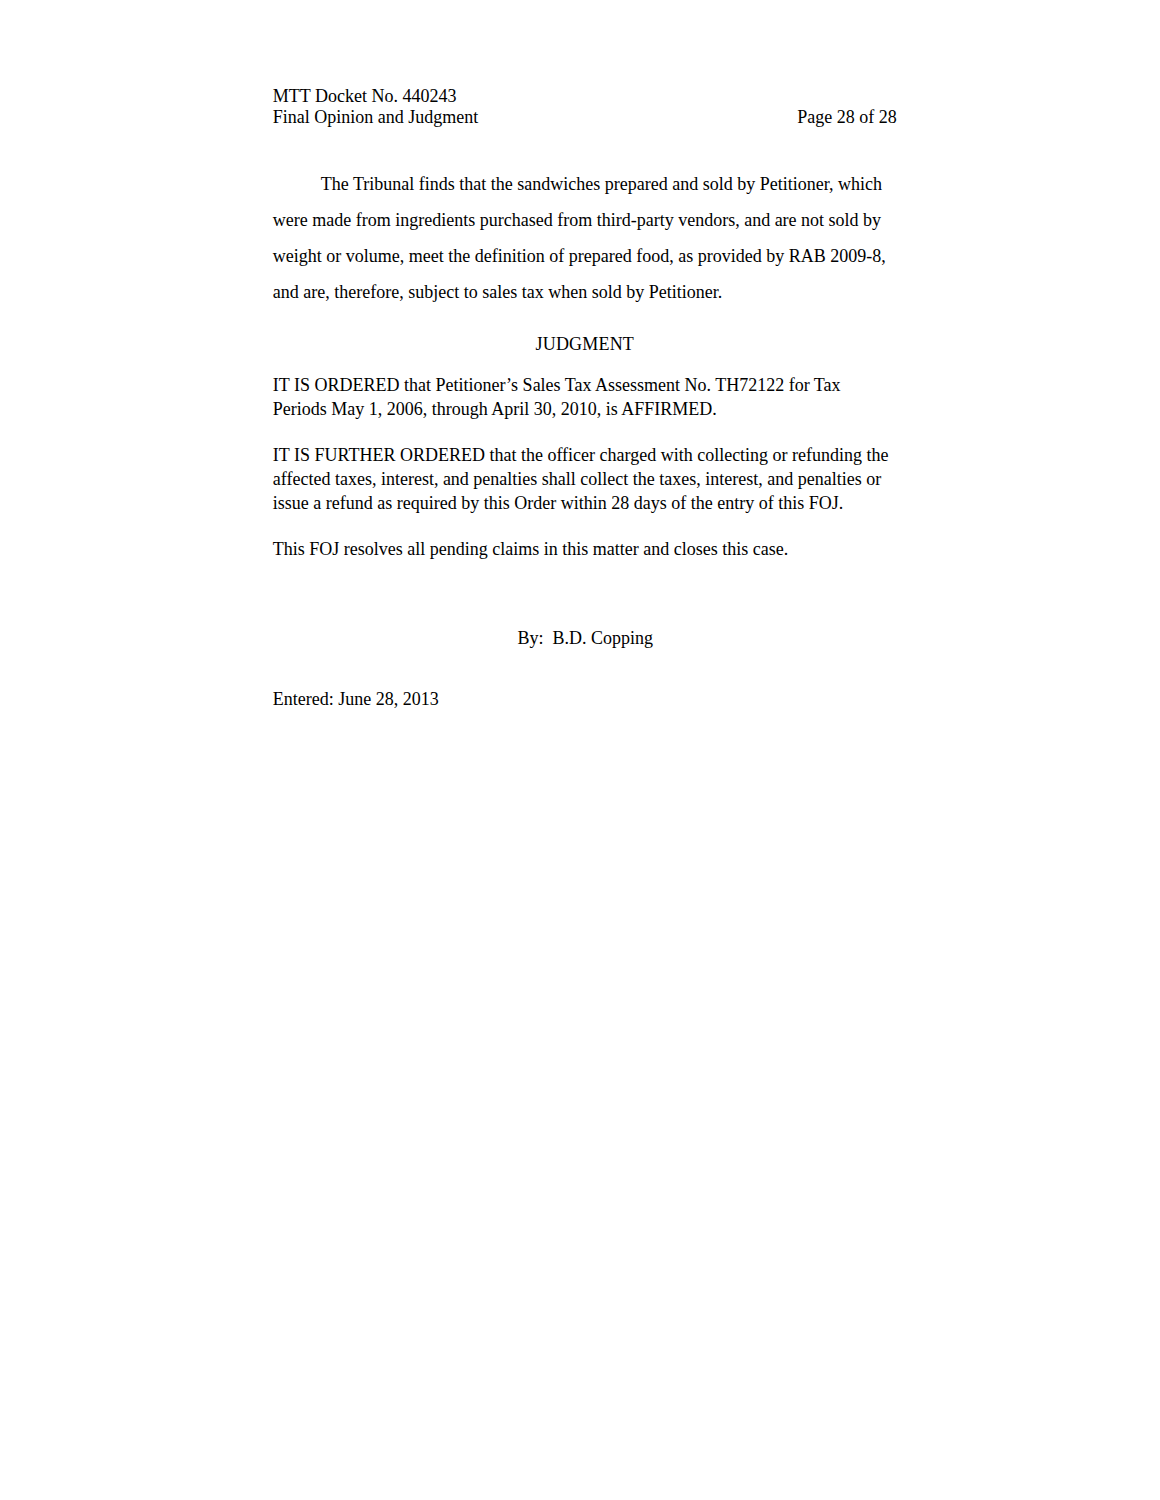MTT Docket No. 440243
Final Opinion and Judgment
Page 28 of 28
The Tribunal finds that the sandwiches prepared and sold by Petitioner, which were made from ingredients purchased from third-party vendors, and are not sold by weight or volume, meet the definition of prepared food, as provided by RAB 2009-8, and are, therefore, subject to sales tax when sold by Petitioner.
JUDGMENT
IT IS ORDERED that Petitioner’s Sales Tax Assessment No. TH72122 for Tax Periods May 1, 2006, through April 30, 2010, is AFFIRMED.
IT IS FURTHER ORDERED that the officer charged with collecting or refunding the affected taxes, interest, and penalties shall collect the taxes, interest, and penalties or issue a refund as required by this Order within 28 days of the entry of this FOJ.
This FOJ resolves all pending claims in this matter and closes this case.
By: B.D. Copping
Entered: June 28, 2013